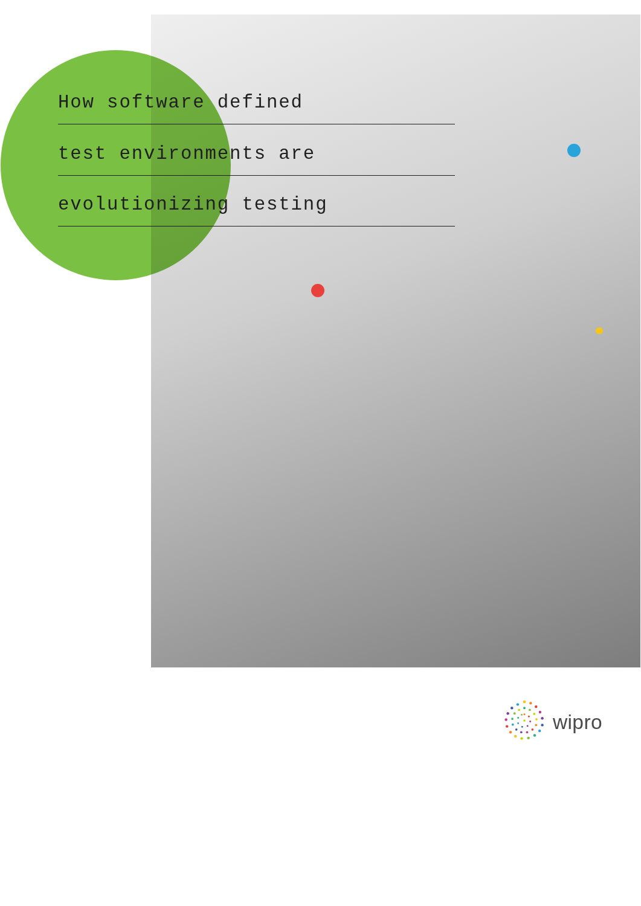How software defined test environments are evolutionizing testing
wipro